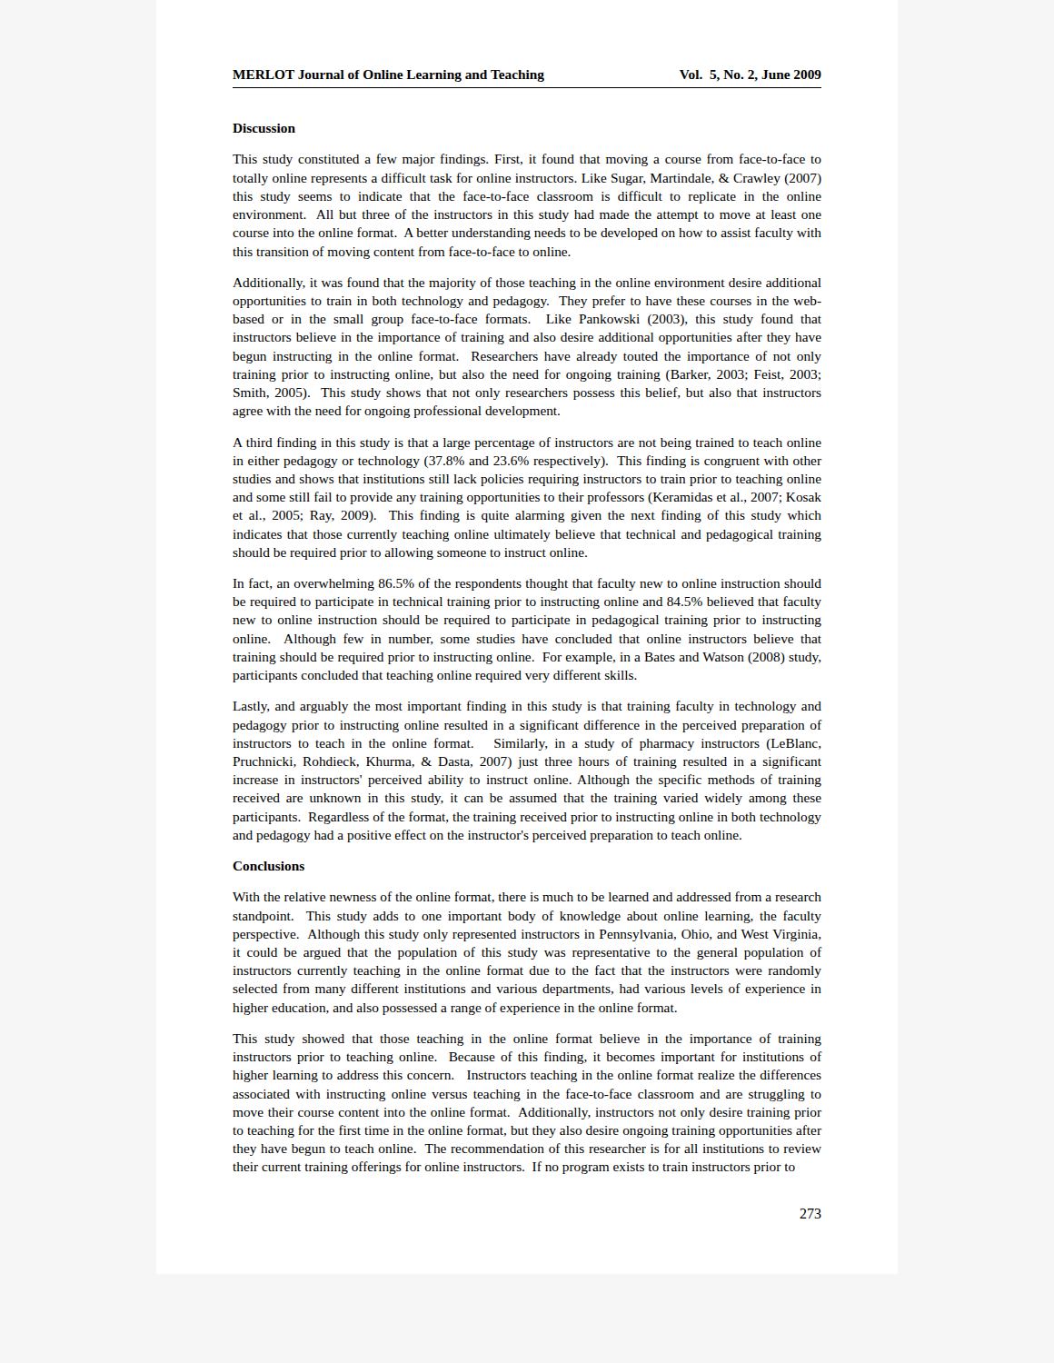MERLOT Journal of Online Learning and Teaching
Vol. 5, No. 2, June 2009
Discussion
This study constituted a few major findings. First, it found that moving a course from face-to-face to totally online represents a difficult task for online instructors. Like Sugar, Martindale, & Crawley (2007) this study seems to indicate that the face-to-face classroom is difficult to replicate in the online environment. All but three of the instructors in this study had made the attempt to move at least one course into the online format. A better understanding needs to be developed on how to assist faculty with this transition of moving content from face-to-face to online.
Additionally, it was found that the majority of those teaching in the online environment desire additional opportunities to train in both technology and pedagogy. They prefer to have these courses in the web-based or in the small group face-to-face formats. Like Pankowski (2003), this study found that instructors believe in the importance of training and also desire additional opportunities after they have begun instructing in the online format. Researchers have already touted the importance of not only training prior to instructing online, but also the need for ongoing training (Barker, 2003; Feist, 2003; Smith, 2005). This study shows that not only researchers possess this belief, but also that instructors agree with the need for ongoing professional development.
A third finding in this study is that a large percentage of instructors are not being trained to teach online in either pedagogy or technology (37.8% and 23.6% respectively). This finding is congruent with other studies and shows that institutions still lack policies requiring instructors to train prior to teaching online and some still fail to provide any training opportunities to their professors (Keramidas et al., 2007; Kosak et al., 2005; Ray, 2009). This finding is quite alarming given the next finding of this study which indicates that those currently teaching online ultimately believe that technical and pedagogical training should be required prior to allowing someone to instruct online.
In fact, an overwhelming 86.5% of the respondents thought that faculty new to online instruction should be required to participate in technical training prior to instructing online and 84.5% believed that faculty new to online instruction should be required to participate in pedagogical training prior to instructing online. Although few in number, some studies have concluded that online instructors believe that training should be required prior to instructing online. For example, in a Bates and Watson (2008) study, participants concluded that teaching online required very different skills.
Lastly, and arguably the most important finding in this study is that training faculty in technology and pedagogy prior to instructing online resulted in a significant difference in the perceived preparation of instructors to teach in the online format. Similarly, in a study of pharmacy instructors (LeBlanc, Pruchnicki, Rohdieck, Khurma, & Dasta, 2007) just three hours of training resulted in a significant increase in instructors' perceived ability to instruct online. Although the specific methods of training received are unknown in this study, it can be assumed that the training varied widely among these participants. Regardless of the format, the training received prior to instructing online in both technology and pedagogy had a positive effect on the instructor's perceived preparation to teach online.
Conclusions
With the relative newness of the online format, there is much to be learned and addressed from a research standpoint. This study adds to one important body of knowledge about online learning, the faculty perspective. Although this study only represented instructors in Pennsylvania, Ohio, and West Virginia, it could be argued that the population of this study was representative to the general population of instructors currently teaching in the online format due to the fact that the instructors were randomly selected from many different institutions and various departments, had various levels of experience in higher education, and also possessed a range of experience in the online format.
This study showed that those teaching in the online format believe in the importance of training instructors prior to teaching online. Because of this finding, it becomes important for institutions of higher learning to address this concern. Instructors teaching in the online format realize the differences associated with instructing online versus teaching in the face-to-face classroom and are struggling to move their course content into the online format. Additionally, instructors not only desire training prior to teaching for the first time in the online format, but they also desire ongoing training opportunities after they have begun to teach online. The recommendation of this researcher is for all institutions to review their current training offerings for online instructors. If no program exists to train instructors prior to
273